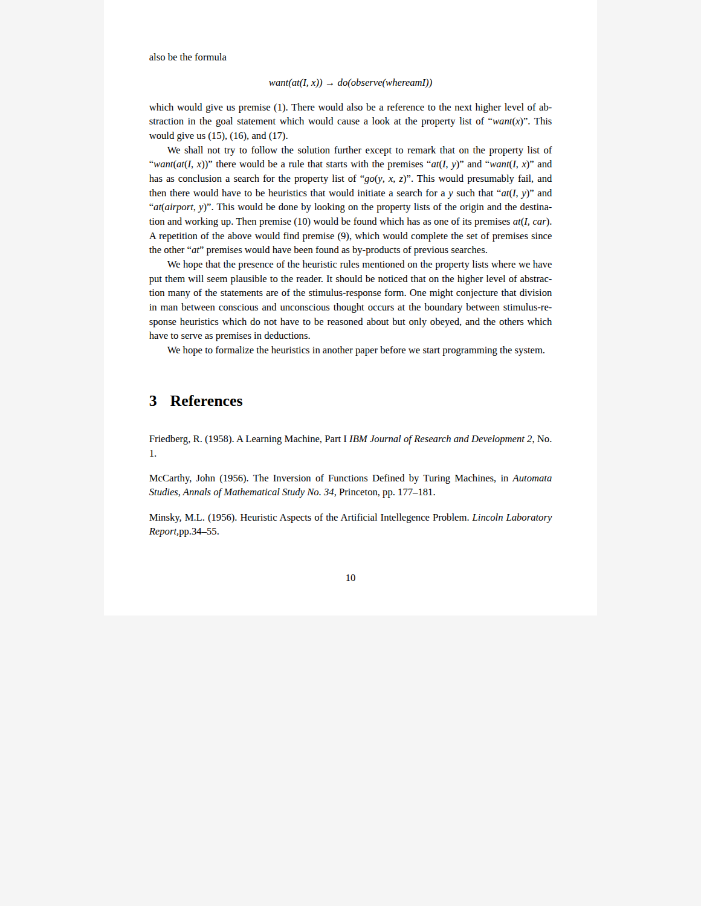also be the formula
want(at(I, x)) → do(observe(whereamI))
which would give us premise (1). There would also be a reference to the next higher level of abstraction in the goal statement which would cause a look at the property list of “want(x)”. This would give us (15), (16), and (17).
We shall not try to follow the solution further except to remark that on the property list of “want(at(I, x))” there would be a rule that starts with the premises “at(I, y)” and “want(I, x)” and has as conclusion a search for the property list of “go(y, x, z)”. This would presumably fail, and then there would have to be heuristics that would initiate a search for a y such that “at(I, y)” and “at(airport, y)”. This would be done by looking on the property lists of the origin and the destination and working up. Then premise (10) would be found which has as one of its premises at(I, car). A repetition of the above would find premise (9), which would complete the set of premises since the other “at” premises would have been found as by-products of previous searches.
We hope that the presence of the heuristic rules mentioned on the property lists where we have put them will seem plausible to the reader. It should be noticed that on the higher level of abstraction many of the statements are of the stimulus-response form. One might conjecture that division in man between conscious and unconscious thought occurs at the boundary between stimulus-response heuristics which do not have to be reasoned about but only obeyed, and the others which have to serve as premises in deductions.
We hope to formalize the heuristics in another paper before we start programming the system.
3 References
Friedberg, R. (1958). A Learning Machine, Part I IBM Journal of Research and Development 2, No. 1.
McCarthy, John (1956). The Inversion of Functions Defined by Turing Machines, in Automata Studies, Annals of Mathematical Study No. 34, Princeton, pp. 177–181.
Minsky, M.L. (1956). Heuristic Aspects of the Artificial Intellegence Problem. Lincoln Laboratory Report, pp.34–55.
10